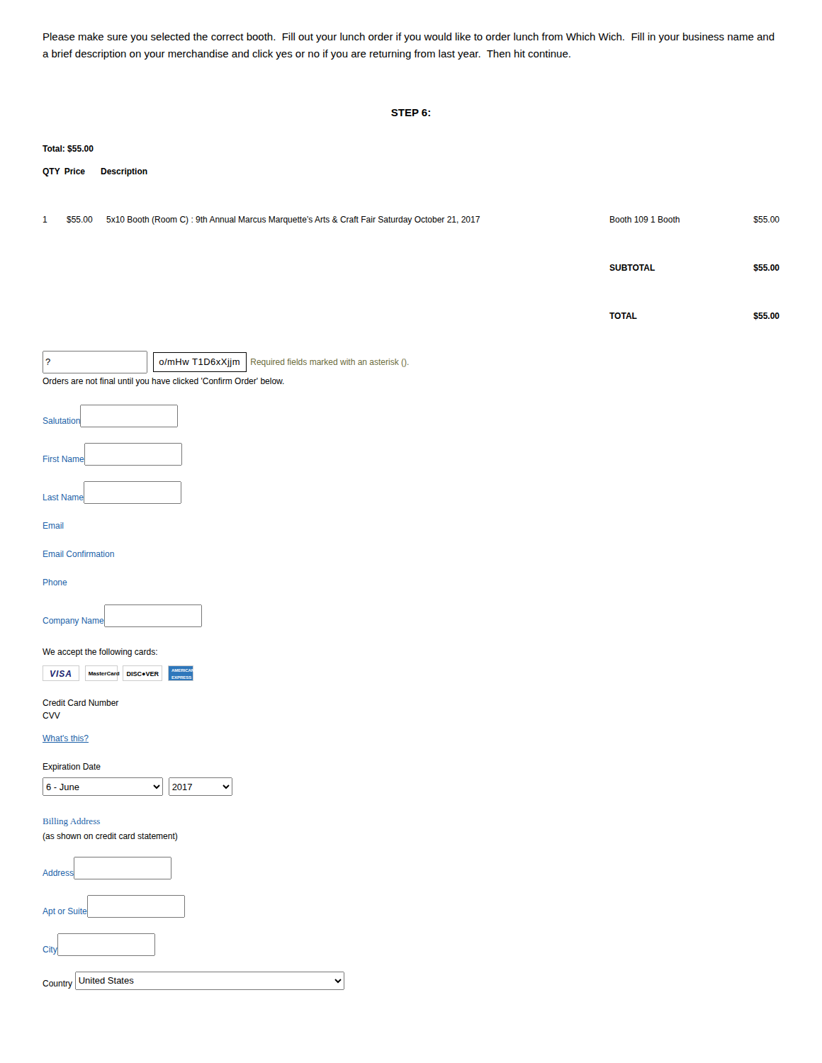Please make sure you selected the correct booth. Fill out your lunch order if you would like to order lunch from Which Wich. Fill in your business name and a brief description on your merchandise and click yes or no if you are returning from last year. Then hit continue.
STEP 6:
Total: $55.00
QTYPrice Description
| 1 | $55.00 | 5x10 Booth (Room C) : 9th Annual Marcus Marquette’s Arts & Craft Fair Saturday October 21, 2017 | Booth 109 1 Booth | $55.00 |
| | SUBTOTAL | $55.00 |
| | TOTAL | $55.00 |
o/mHw T1D6xXjjm Required fields marked with an asterisk ().
Orders are not final until you have clicked 'Confirm Order' below.
Salutation
First Name
Last Name
Email
Email Confirmation
Phone
Company Name
We accept the following cards:
VISA MasterCard DISC●VER AMERICAN
EXPRESS
Credit Card Number
CVV
What's this?
Expiration Date
6 - June 1 - January 2 - February 3 - March 4 - April 5 - May 7 - July 8 - August 9 - September 10 - October 11 - November 12 - December 2017 2018 2019 2020 2021
Billing Address
(as shown on credit card statement)
Address
Apt or Suite
City
Country United States Canada Mexico United Kingdom